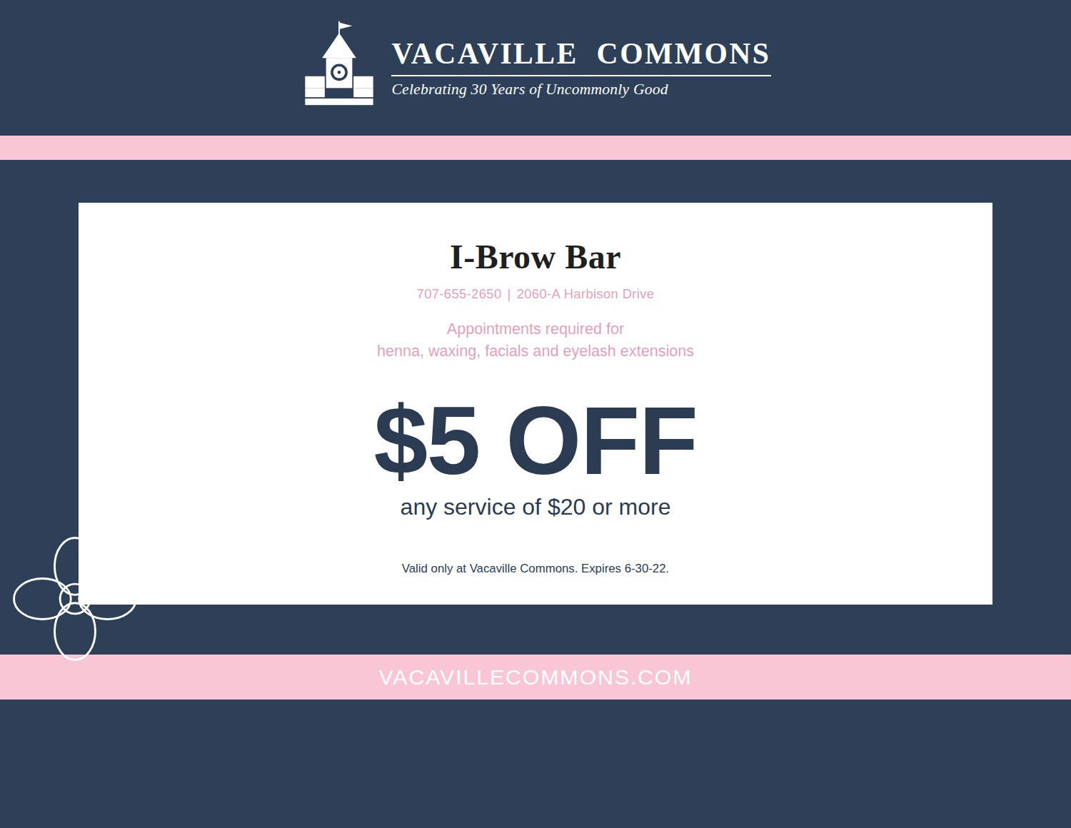VACAVILLE COMMONS
Celebrating 30 Years of Uncommonly Good
I-Brow Bar
707-655-2650|2060-A Harbison Drive
Appointments required for
henna, waxing, facials and eyelash extensions
$5 OFF
any service of $20 or more
Valid only at Vacaville Commons. Expires 6-30-22.
VACAVILLECOMMONS.COM